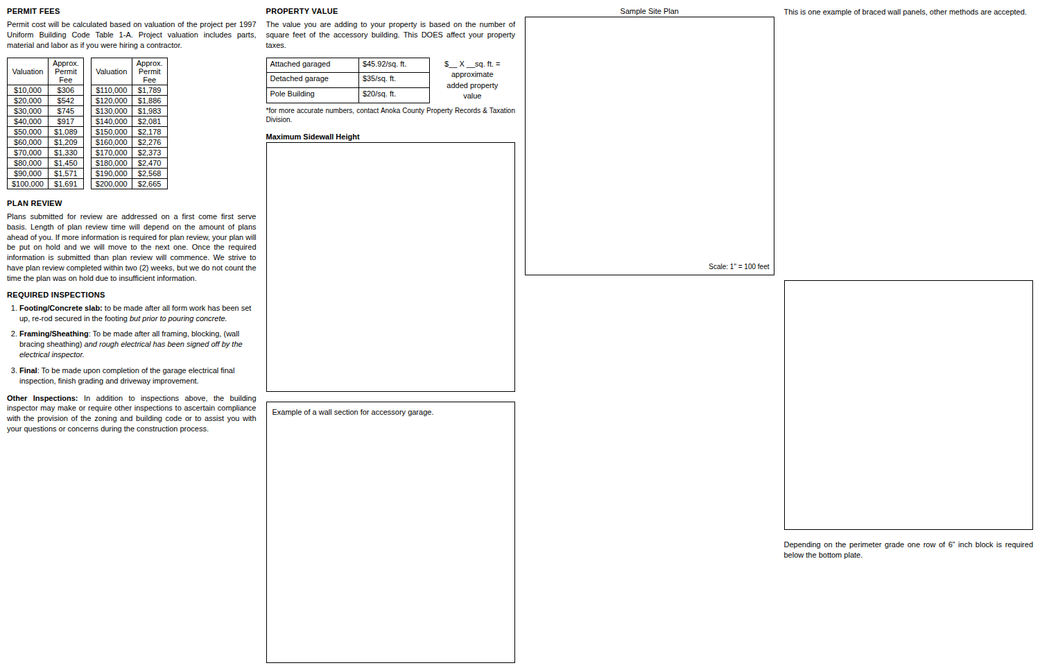PERMIT FEES
Permit cost will be calculated based on valuation of the project per 1997 Uniform Building Code Table 1-A. Project valuation includes parts, material and labor as if you were hiring a contractor.
| Valuation | Approx. Permit Fee |
| --- | --- |
| $10,000 | $306 |
| $20,000 | $542 |
| $30,000 | $745 |
| $40,000 | $917 |
| $50,000 | $1,089 |
| $60,000 | $1,209 |
| $70,000 | $1,330 |
| $80,000 | $1,450 |
| $90,000 | $1,571 |
| $100,000 | $1,691 |
| Valuation | Approx. Permit Fee |
| --- | --- |
| $110,000 | $1,789 |
| $120,000 | $1,886 |
| $130,000 | $1,983 |
| $140,000 | $2,081 |
| $150,000 | $2,178 |
| $160,000 | $2,276 |
| $170,000 | $2,373 |
| $180,000 | $2,470 |
| $190,000 | $2,568 |
| $200,000 | $2,665 |
PLAN REVIEW
Plans submitted for review are addressed on a first come first serve basis. Length of plan review time will depend on the amount of plans ahead of you. If more information is required for plan review, your plan will be put on hold and we will move to the next one. Once the required information is submitted than plan review will commence. We strive to have plan review completed within two (2) weeks, but we do not count the time the plan was on hold due to insufficient information.
REQUIRED INSPECTIONS
Footing/Concrete slab: to be made after all form work has been set up, re-rod secured in the footing but prior to pouring concrete.
Framing/Sheathing: To be made after all framing, blocking, (wall bracing sheathing) and rough electrical has been signed off by the electrical inspector.
Final: To be made upon completion of the garage electrical final inspection, finish grading and driveway improvement.
Other Inspections: In addition to inspections above, the building inspector may make or require other inspections to ascertain compliance with the provision of the zoning and building code or to assist you with your questions or concerns during the construction process.
PROPERTY VALUE
The value you are adding to your property is based on the number of square feet of the accessory building. This DOES affect your property taxes.
| Attached garaged | $45.92/sq. ft. | $__ X __sq. ft. = approximate added property value |
| Detached garage | $35/sq. ft. |
| Pole Building | $20/sq. ft. |
*for more accurate numbers, contact Anoka County Property Records & Taxation Division.
Maximum Sidewall Height
Example of a wall section for accessory garage.
Sample Site Plan
Scale: 1" = 100 feet
This is one example of braced wall panels, other methods are accepted.
Depending on the perimeter grade one row of 6” inch block is required below the bottom plate.